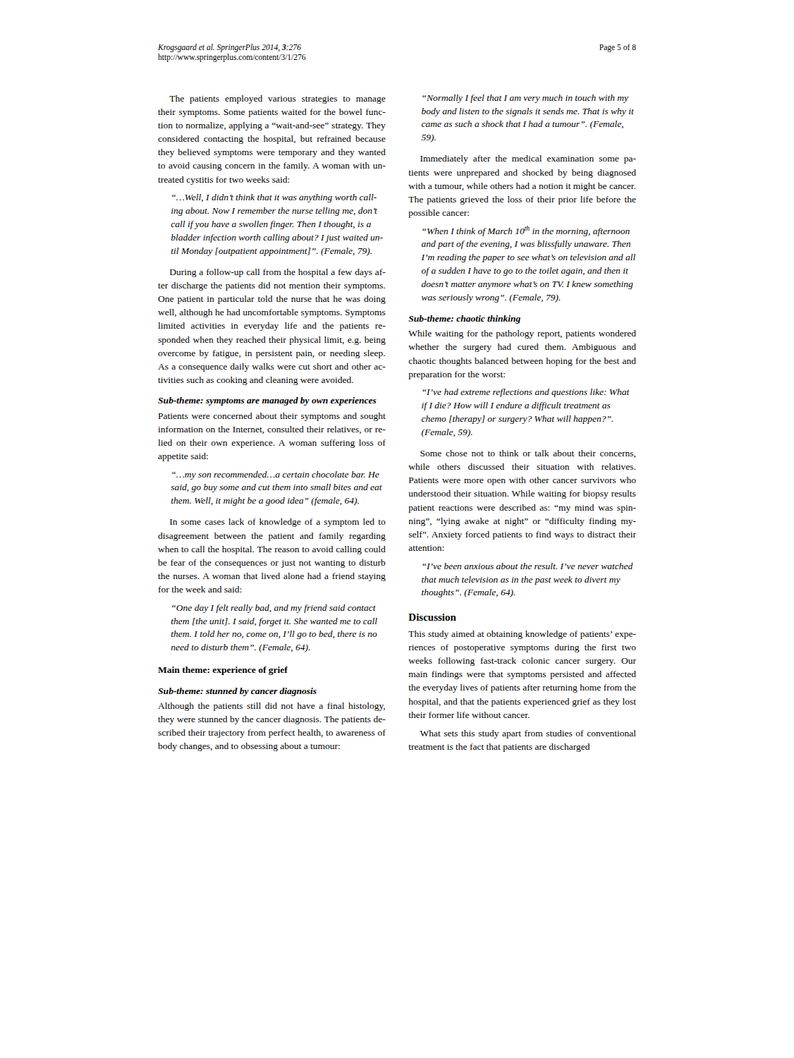Krogsgaard et al. SpringerPlus 2014, 3:276
http://www.springerplus.com/content/3/1/276
Page 5 of 8
The patients employed various strategies to manage their symptoms. Some patients waited for the bowel function to normalize, applying a “wait-and-see” strategy. They considered contacting the hospital, but refrained because they believed symptoms were temporary and they wanted to avoid causing concern in the family. A woman with untreated cystitis for two weeks said:
“…Well, I didn’t think that it was anything worth calling about. Now I remember the nurse telling me, don’t call if you have a swollen finger. Then I thought, is a bladder infection worth calling about? I just waited until Monday [outpatient appointment]”. (Female, 79).
During a follow-up call from the hospital a few days after discharge the patients did not mention their symptoms. One patient in particular told the nurse that he was doing well, although he had uncomfortable symptoms. Symptoms limited activities in everyday life and the patients responded when they reached their physical limit, e.g. being overcome by fatigue, in persistent pain, or needing sleep. As a consequence daily walks were cut short and other activities such as cooking and cleaning were avoided.
Sub-theme: symptoms are managed by own experiences
Patients were concerned about their symptoms and sought information on the Internet, consulted their relatives, or relied on their own experience. A woman suffering loss of appetite said:
“…my son recommended…a certain chocolate bar. He said, go buy some and cut them into small bites and eat them. Well, it might be a good idea” (female, 64).
In some cases lack of knowledge of a symptom led to disagreement between the patient and family regarding when to call the hospital. The reason to avoid calling could be fear of the consequences or just not wanting to disturb the nurses. A woman that lived alone had a friend staying for the week and said:
“One day I felt really bad, and my friend said contact them [the unit]. I said, forget it. She wanted me to call them. I told her no, come on, I’ll go to bed, there is no need to disturb them”. (Female, 64).
Main theme: experience of grief
Sub-theme: stunned by cancer diagnosis
Although the patients still did not have a final histology, they were stunned by the cancer diagnosis. The patients described their trajectory from perfect health, to awareness of body changes, and to obsessing about a tumour:
“Normally I feel that I am very much in touch with my body and listen to the signals it sends me. That is why it came as such a shock that I had a tumour”. (Female, 59).
Immediately after the medical examination some patients were unprepared and shocked by being diagnosed with a tumour, while others had a notion it might be cancer. The patients grieved the loss of their prior life before the possible cancer:
“When I think of March 10th in the morning, afternoon and part of the evening, I was blissfully unaware. Then I’m reading the paper to see what’s on television and all of a sudden I have to go to the toilet again, and then it doesn’t matter anymore what’s on TV. I knew something was seriously wrong”. (Female, 79).
Sub-theme: chaotic thinking
While waiting for the pathology report, patients wondered whether the surgery had cured them. Ambiguous and chaotic thoughts balanced between hoping for the best and preparation for the worst:
“I’ve had extreme reflections and questions like: What if I die? How will I endure a difficult treatment as chemo [therapy] or surgery? What will happen?”. (Female, 59).
Some chose not to think or talk about their concerns, while others discussed their situation with relatives. Patients were more open with other cancer survivors who understood their situation. While waiting for biopsy results patient reactions were described as: “my mind was spinning”, “lying awake at night” or “difficulty finding myself”. Anxiety forced patients to find ways to distract their attention:
“I’ve been anxious about the result. I’ve never watched that much television as in the past week to divert my thoughts”. (Female, 64).
Discussion
This study aimed at obtaining knowledge of patients’ experiences of postoperative symptoms during the first two weeks following fast-track colonic cancer surgery. Our main findings were that symptoms persisted and affected the everyday lives of patients after returning home from the hospital, and that the patients experienced grief as they lost their former life without cancer.
What sets this study apart from studies of conventional treatment is the fact that patients are discharged